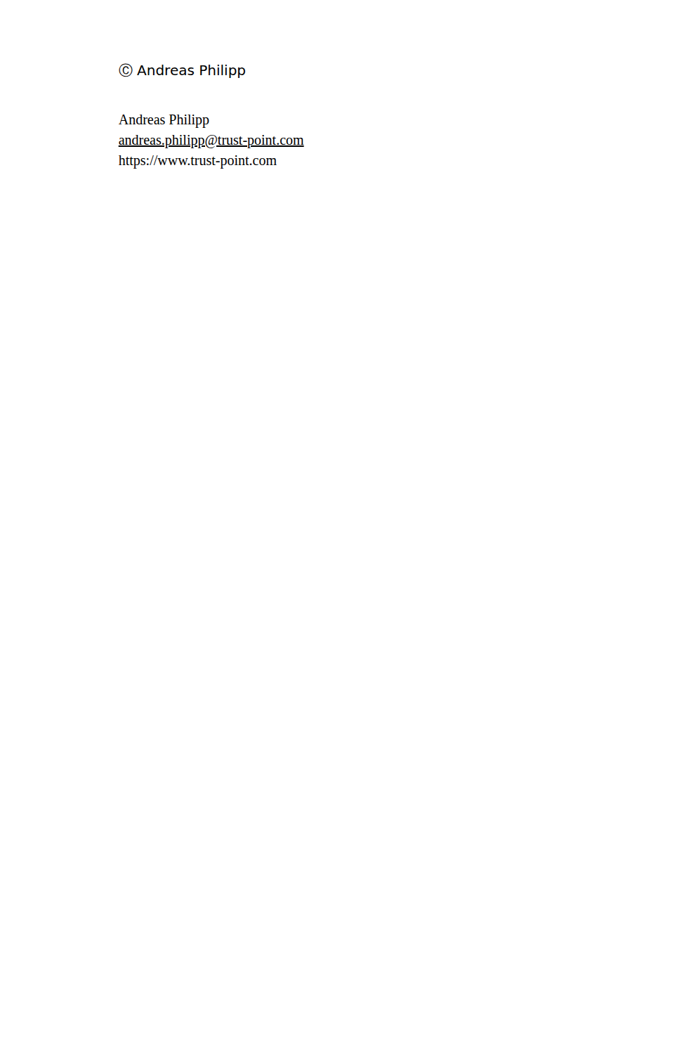Ⓒ Andreas Philipp
Andreas Philipp
andreas.philipp@trust-point.com
https://www.trust-point.com